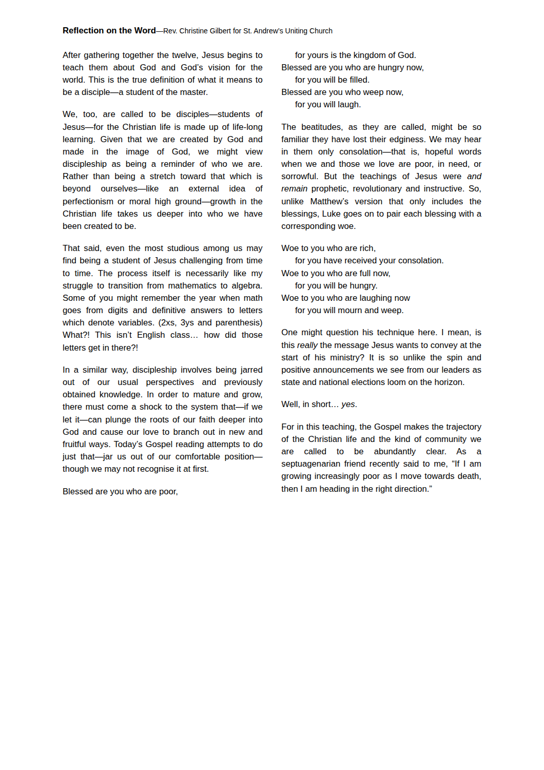Reflection on the Word—Rev. Christine Gilbert for St. Andrew’s Uniting Church
After gathering together the twelve, Jesus begins to teach them about God and God’s vision for the world. This is the true definition of what it means to be a disciple—a student of the master.
We, too, are called to be disciples—students of Jesus—for the Christian life is made up of life-long learning. Given that we are created by God and made in the image of God, we might view discipleship as being a reminder of who we are. Rather than being a stretch toward that which is beyond ourselves—like an external idea of perfectionism or moral high ground—growth in the Christian life takes us deeper into who we have been created to be.
That said, even the most studious among us may find being a student of Jesus challenging from time to time. The process itself is necessarily like my struggle to transition from mathematics to algebra. Some of you might remember the year when math goes from digits and definitive answers to letters which denote variables. (2xs, 3ys and parenthesis) What?! This isn’t English class… how did those letters get in there?!
In a similar way, discipleship involves being jarred out of our usual perspectives and previously obtained knowledge. In order to mature and grow, there must come a shock to the system that—if we let it—can plunge the roots of our faith deeper into God and cause our love to branch out in new and fruitful ways. Today’s Gospel reading attempts to do just that—jar us out of our comfortable position—though we may not recognise it at first.
Blessed are you who are poor,
for yours is the kingdom of God. Blessed are you who are hungry now,
for you will be filled. Blessed are you who weep now,
for you will laugh.
The beatitudes, as they are called, might be so familiar they have lost their edginess. We may hear in them only consolation—that is, hopeful words when we and those we love are poor, in need, or sorrowful. But the teachings of Jesus were and remain prophetic, revolutionary and instructive. So, unlike Matthew’s version that only includes the blessings, Luke goes on to pair each blessing with a corresponding woe.
Woe to you who are rich,
for you have received your consolation. Woe to you who are full now,
for you will be hungry. Woe to you who are laughing now
for you will mourn and weep.
One might question his technique here. I mean, is this really the message Jesus wants to convey at the start of his ministry? It is so unlike the spin and positive announcements we see from our leaders as state and national elections loom on the horizon.
Well, in short… yes.
For in this teaching, the Gospel makes the trajectory of the Christian life and the kind of community we are called to be abundantly clear. As a septuagenarian friend recently said to me, “If I am growing increasingly poor as I move towards death, then I am heading in the right direction.”